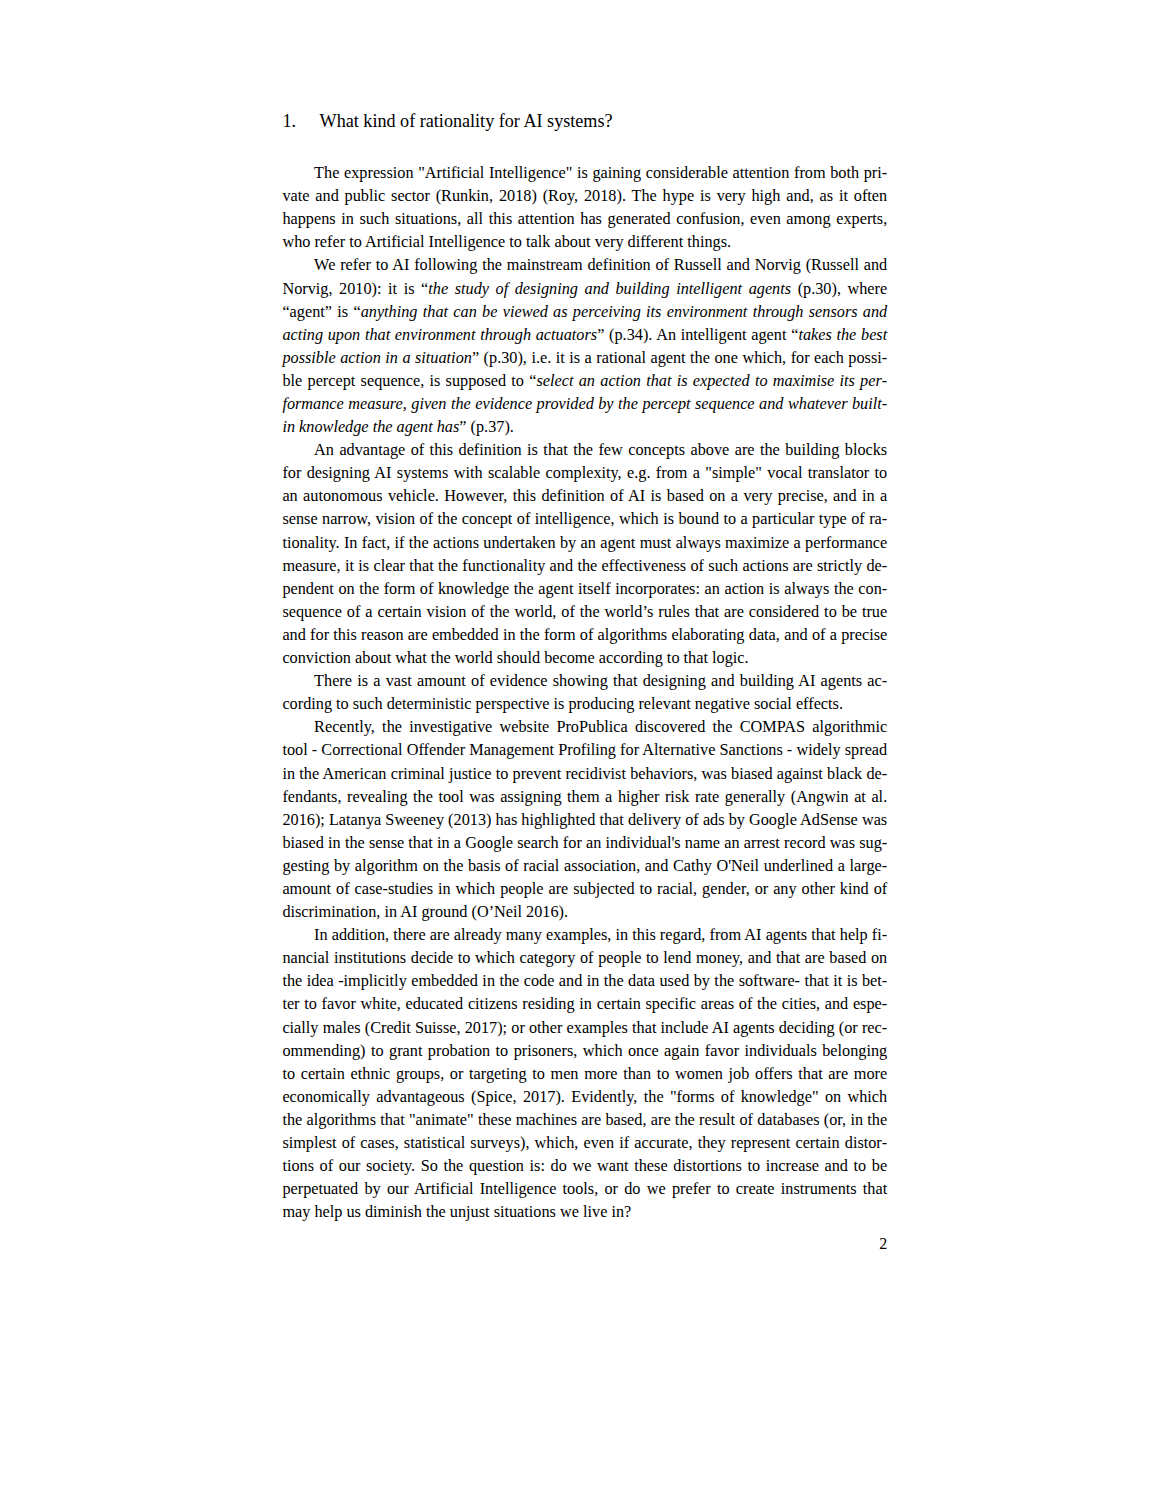1. What kind of rationality for AI systems?
The expression "Artificial Intelligence" is gaining considerable attention from both private and public sector (Runkin, 2018) (Roy, 2018). The hype is very high and, as it often happens in such situations, all this attention has generated confusion, even among experts, who refer to Artificial Intelligence to talk about very different things.
We refer to AI following the mainstream definition of Russell and Norvig (Russell and Norvig, 2010): it is “the study of designing and building intelligent agents (p.30), where “agent” is “anything that can be viewed as perceiving its environment through sensors and acting upon that environment through actuators” (p.34). An intelligent agent “takes the best possible action in a situation” (p.30), i.e. it is a rational agent the one which, for each possible percept sequence, is supposed to “select an action that is expected to maximise its performance measure, given the evidence provided by the percept sequence and whatever built-in knowledge the agent has” (p.37).
An advantage of this definition is that the few concepts above are the building blocks for designing AI systems with scalable complexity, e.g. from a "simple" vocal translator to an autonomous vehicle. However, this definition of AI is based on a very precise, and in a sense narrow, vision of the concept of intelligence, which is bound to a particular type of rationality. In fact, if the actions undertaken by an agent must always maximize a performance measure, it is clear that the functionality and the effectiveness of such actions are strictly dependent on the form of knowledge the agent itself incorporates: an action is always the consequence of a certain vision of the world, of the world’s rules that are considered to be true and for this reason are embedded in the form of algorithms elaborating data, and of a precise conviction about what the world should become according to that logic.
There is a vast amount of evidence showing that designing and building AI agents according to such deterministic perspective is producing relevant negative social effects.
Recently, the investigative website ProPublica discovered the COMPAS algorithmic tool - Correctional Offender Management Profiling for Alternative Sanctions - widely spread in the American criminal justice to prevent recidivist behaviors, was biased against black defendants, revealing the tool was assigning them a higher risk rate generally (Angwin at al. 2016); Latanya Sweeney (2013) has highlighted that delivery of ads by Google AdSense was biased in the sense that in a Google search for an individual's name an arrest record was suggesting by algorithm on the basis of racial association, and Cathy O'Neil underlined a large-amount of case-studies in which people are subjected to racial, gender, or any other kind of discrimination, in AI ground (O’Neil 2016).
In addition, there are already many examples, in this regard, from AI agents that help financial institutions decide to which category of people to lend money, and that are based on the idea -implicitly embedded in the code and in the data used by the software- that it is better to favor white, educated citizens residing in certain specific areas of the cities, and especially males (Credit Suisse, 2017); or other examples that include AI agents deciding (or recommending) to grant probation to prisoners, which once again favor individuals belonging to certain ethnic groups, or targeting to men more than to women job offers that are more economically advantageous (Spice, 2017). Evidently, the "forms of knowledge" on which the algorithms that "animate" these machines are based, are the result of databases (or, in the simplest of cases, statistical surveys), which, even if accurate, they represent certain distortions of our society. So the question is: do we want these distortions to increase and to be perpetuated by our Artificial Intelligence tools, or do we prefer to create instruments that may help us diminish the unjust situations we live in?
2